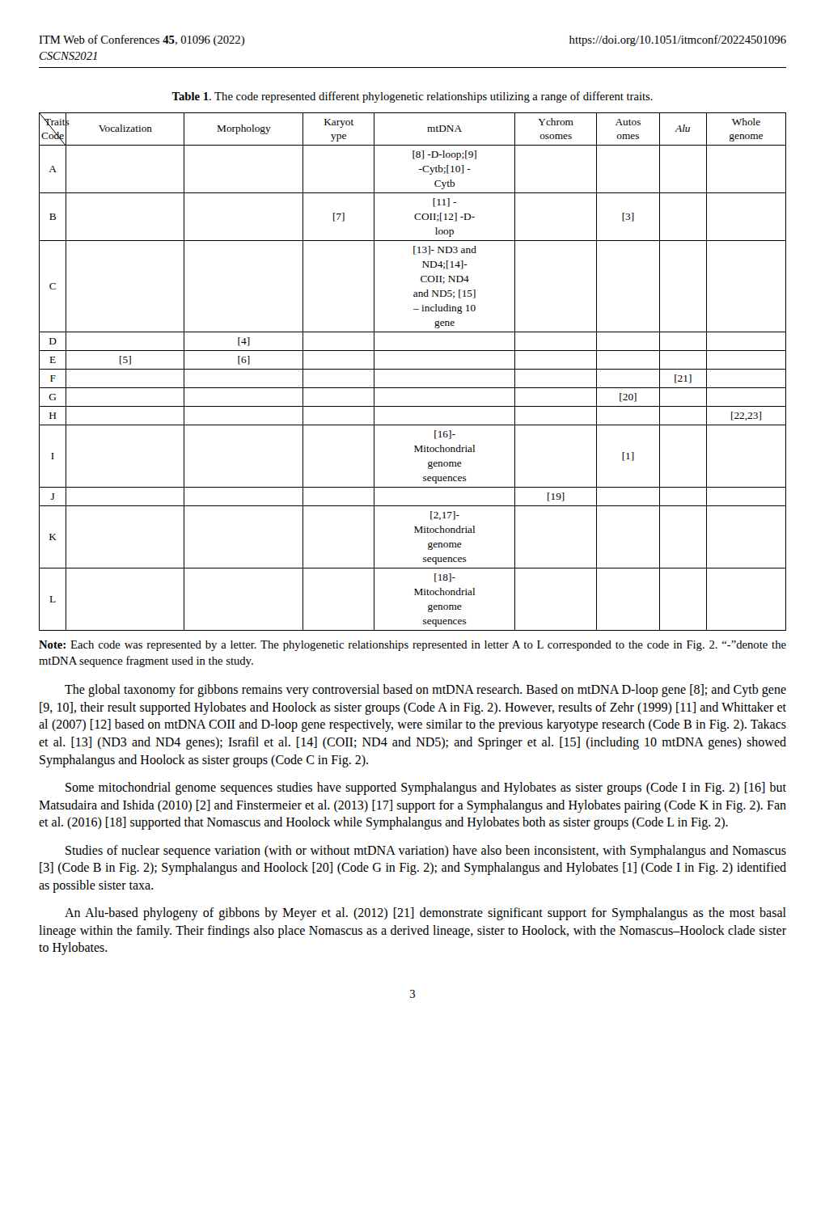ITM Web of Conferences 45, 01096 (2022)
CSCNS2021
https://doi.org/10.1051/itmconf/20224501096
Table 1. The code represented different phylogenetic relationships utilizing a range of different traits.
| Traits Code | Vocalization | Morphology | Karyot ype | mtDNA | Ychrom osomes | Autos omes | Alu | Whole genome |
| --- | --- | --- | --- | --- | --- | --- | --- | --- |
| A | | | | [8] -D-loop;[9] -Cytb;[10] - Cytb | | | | |
| B | | | [7] | [11] - COII;[12] -D- loop | | [3] | | |
| C | | | | [13]- ND3 and ND4;[14]- COII; ND4 and ND5; [15] – including 10 gene | | | | |
| D | | [4] | | | | | | |
| E | [5] | [6] | | | | | | |
| F | | | | | | | [21] | |
| G | | | | | | [20] | | |
| H | | | | | | | | [22,23] |
| I | | | | [16]- Mitochondrial genome sequences | | [1] | | |
| J | | | | | [19] | | | |
| K | | | | [2,17]- Mitochondrial genome sequences | | | | |
| L | | | | [18]- Mitochondrial genome sequences | | | | |
Note: Each code was represented by a letter. The phylogenetic relationships represented in letter A to L corresponded to the code in Fig. 2. “-”denote the mtDNA sequence fragment used in the study.
The global taxonomy for gibbons remains very controversial based on mtDNA research. Based on mtDNA D-loop gene [8]; and Cytb gene [9, 10], their result supported Hylobates and Hoolock as sister groups (Code A in Fig. 2). However, results of Zehr (1999) [11] and Whittaker et al (2007) [12] based on mtDNA COII and D-loop gene respectively, were similar to the previous karyotype research (Code B in Fig. 2). Takacs et al. [13] (ND3 and ND4 genes); Israfil et al. [14] (COII; ND4 and ND5); and Springer et al. [15] (including 10 mtDNA genes) showed Symphalangus and Hoolock as sister groups (Code C in Fig. 2).
Some mitochondrial genome sequences studies have supported Symphalangus and Hylobates as sister groups (Code I in Fig. 2) [16] but Matsudaira and Ishida (2010) [2] and Finstermeier et al. (2013) [17] support for a Symphalangus and Hylobates pairing (Code K in Fig. 2). Fan et al. (2016) [18] supported that Nomascus and Hoolock while Symphalangus and Hylobates both as sister groups (Code L in Fig. 2).
Studies of nuclear sequence variation (with or without mtDNA variation) have also been inconsistent, with Symphalangus and Nomascus [3] (Code B in Fig. 2); Symphalangus and Hoolock [20] (Code G in Fig. 2); and Symphalangus and Hylobates [1] (Code I in Fig. 2) identified as possible sister taxa.
An Alu-based phylogeny of gibbons by Meyer et al. (2012) [21] demonstrate significant support for Symphalangus as the most basal lineage within the family. Their findings also place Nomascus as a derived lineage, sister to Hoolock, with the Nomascus–Hoolock clade sister to Hylobates.
3